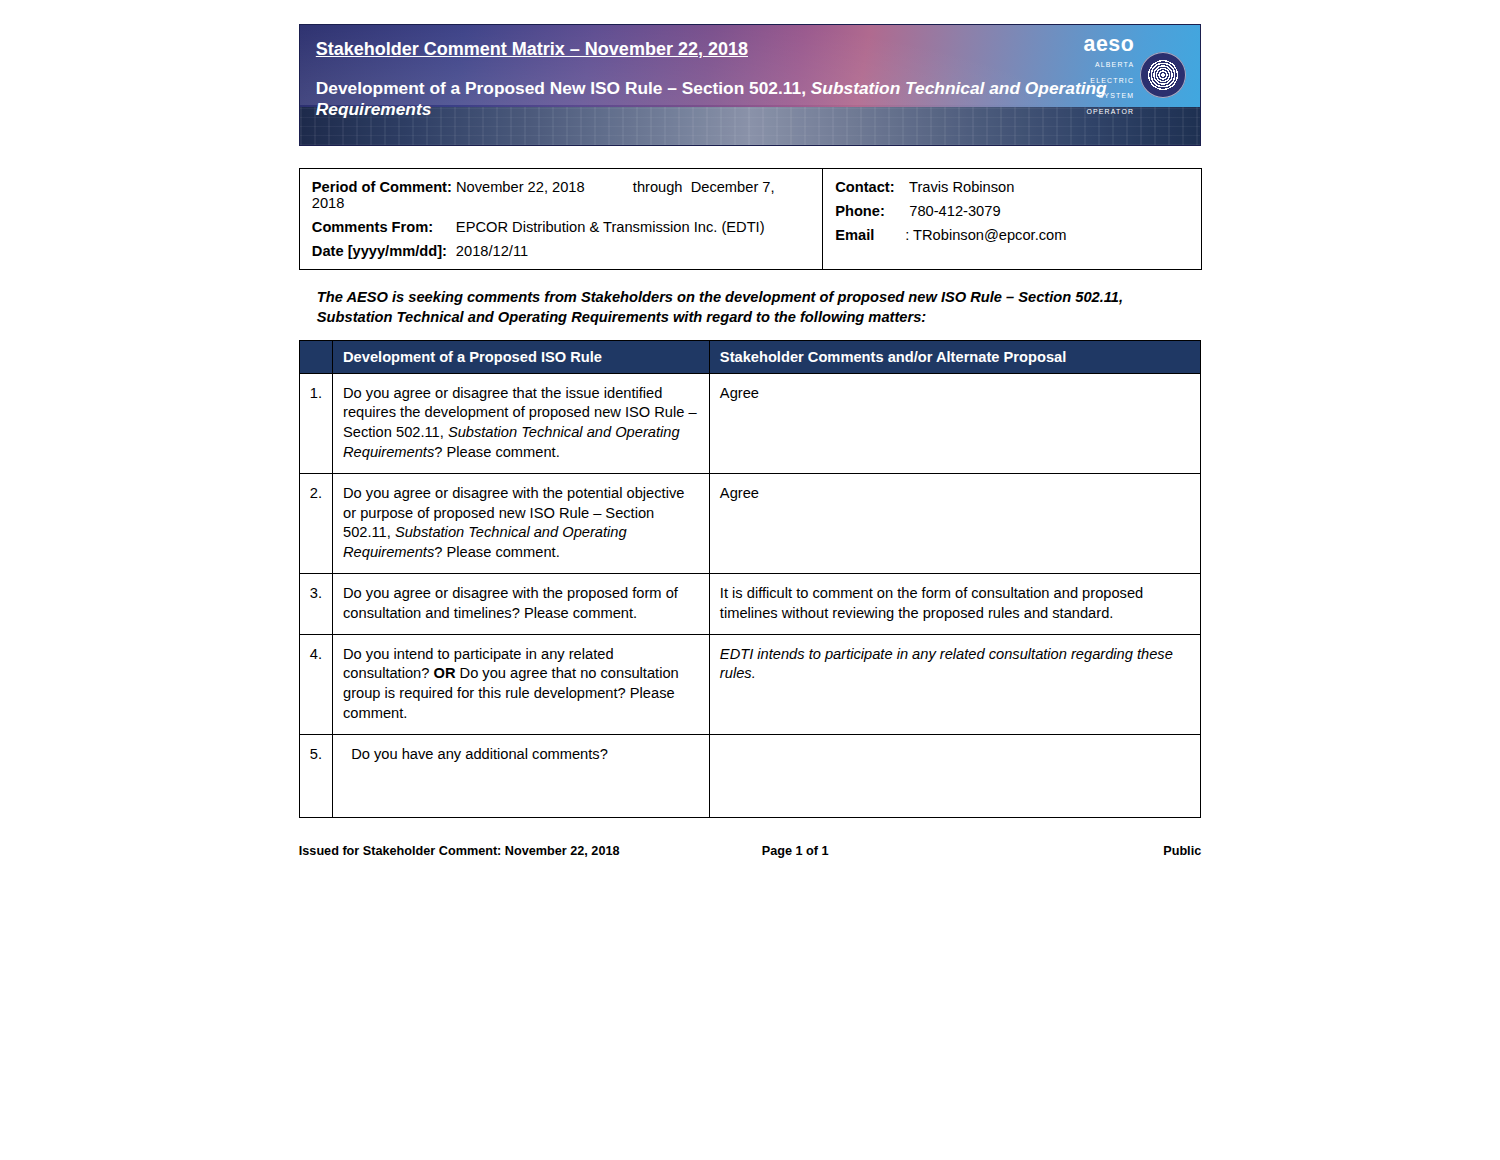aeso
Alberta
Electric
System
Operator
Stakeholder Comment Matrix – November 22, 2018
Development of a Proposed New ISO Rule – Section 502.11, Substation Technical and Operating Requirements
Period of Comment: November 22, 2018 through December 7, 2018
Comments From: EPCOR Distribution & Transmission Inc. (EDTI)
Date [yyyy/mm/dd]: 2018/12/11
Contact: Travis Robinson
Phone: 780-412-3079
Email: TRobinson@epcor.com
The AESO is seeking comments from Stakeholders on the development of proposed new ISO Rule – Section 502.11, Substation Technical and Operating Requirements with regard to the following matters:
| | Development of a Proposed ISO Rule | Stakeholder Comments and/or Alternate Proposal |
| --- | --- | --- |
| 1. | Do you agree or disagree that the issue identified requires the development of proposed new ISO Rule – Section 502.11, Substation Technical and Operating Requirements ? Please comment. | Agree |
| 2. | Do you agree or disagree with the potential objective or purpose of proposed new ISO Rule – Section 502.11, Substation Technical and Operating Requirements ? Please comment. | Agree |
| 3. | Do you agree or disagree with the proposed form of consultation and timelines? Please comment. | It is difficult to comment on the form of consultation and proposed timelines without reviewing the proposed rules and standard. |
| 4. | Do you intend to participate in any related consultation? OR Do you agree that no consultation group is required for this rule development? Please comment. | EDTI intends to participate in any related consultation regarding these rules. |
| 5. | Do you have any additional comments? | |
Issued for Stakeholder Comment: November 22, 2018
Page 1 of 1
Public